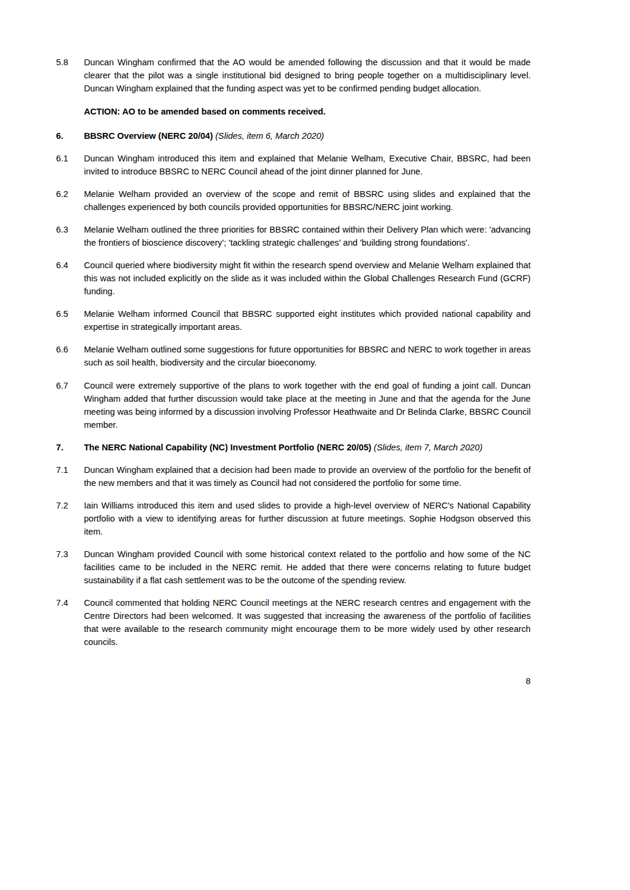5.8
Duncan Wingham confirmed that the AO would be amended following the discussion and that it would be made clearer that the pilot was a single institutional bid designed to bring people together on a multidisciplinary level. Duncan Wingham explained that the funding aspect was yet to be confirmed pending budget allocation.
ACTION: AO to be amended based on comments received.
6.
BBSRC Overview (NERC 20/04) (Slides, item 6, March 2020)
6.1
Duncan Wingham introduced this item and explained that Melanie Welham, Executive Chair, BBSRC, had been invited to introduce BBSRC to NERC Council ahead of the joint dinner planned for June.
6.2
Melanie Welham provided an overview of the scope and remit of BBSRC using slides and explained that the challenges experienced by both councils provided opportunities for BBSRC/NERC joint working.
6.3
Melanie Welham outlined the three priorities for BBSRC contained within their Delivery Plan which were: 'advancing the frontiers of bioscience discovery'; 'tackling strategic challenges' and 'building strong foundations'.
6.4
Council queried where biodiversity might fit within the research spend overview and Melanie Welham explained that this was not included explicitly on the slide as it was included within the Global Challenges Research Fund (GCRF) funding.
6.5
Melanie Welham informed Council that BBSRC supported eight institutes which provided national capability and expertise in strategically important areas.
6.6
Melanie Welham outlined some suggestions for future opportunities for BBSRC and NERC to work together in areas such as soil health, biodiversity and the circular bioeconomy.
6.7
Council were extremely supportive of the plans to work together with the end goal of funding a joint call. Duncan Wingham added that further discussion would take place at the meeting in June and that the agenda for the June meeting was being informed by a discussion involving Professor Heathwaite and Dr Belinda Clarke, BBSRC Council member.
7.
The NERC National Capability (NC) Investment Portfolio (NERC 20/05) (Slides, item 7, March 2020)
7.1
Duncan Wingham explained that a decision had been made to provide an overview of the portfolio for the benefit of the new members and that it was timely as Council had not considered the portfolio for some time.
7.2
Iain Williams introduced this item and used slides to provide a high-level overview of NERC's National Capability portfolio with a view to identifying areas for further discussion at future meetings. Sophie Hodgson observed this item.
7.3
Duncan Wingham provided Council with some historical context related to the portfolio and how some of the NC facilities came to be included in the NERC remit. He added that there were concerns relating to future budget sustainability if a flat cash settlement was to be the outcome of the spending review.
7.4
Council commented that holding NERC Council meetings at the NERC research centres and engagement with the Centre Directors had been welcomed. It was suggested that increasing the awareness of the portfolio of facilities that were available to the research community might encourage them to be more widely used by other research councils.
8